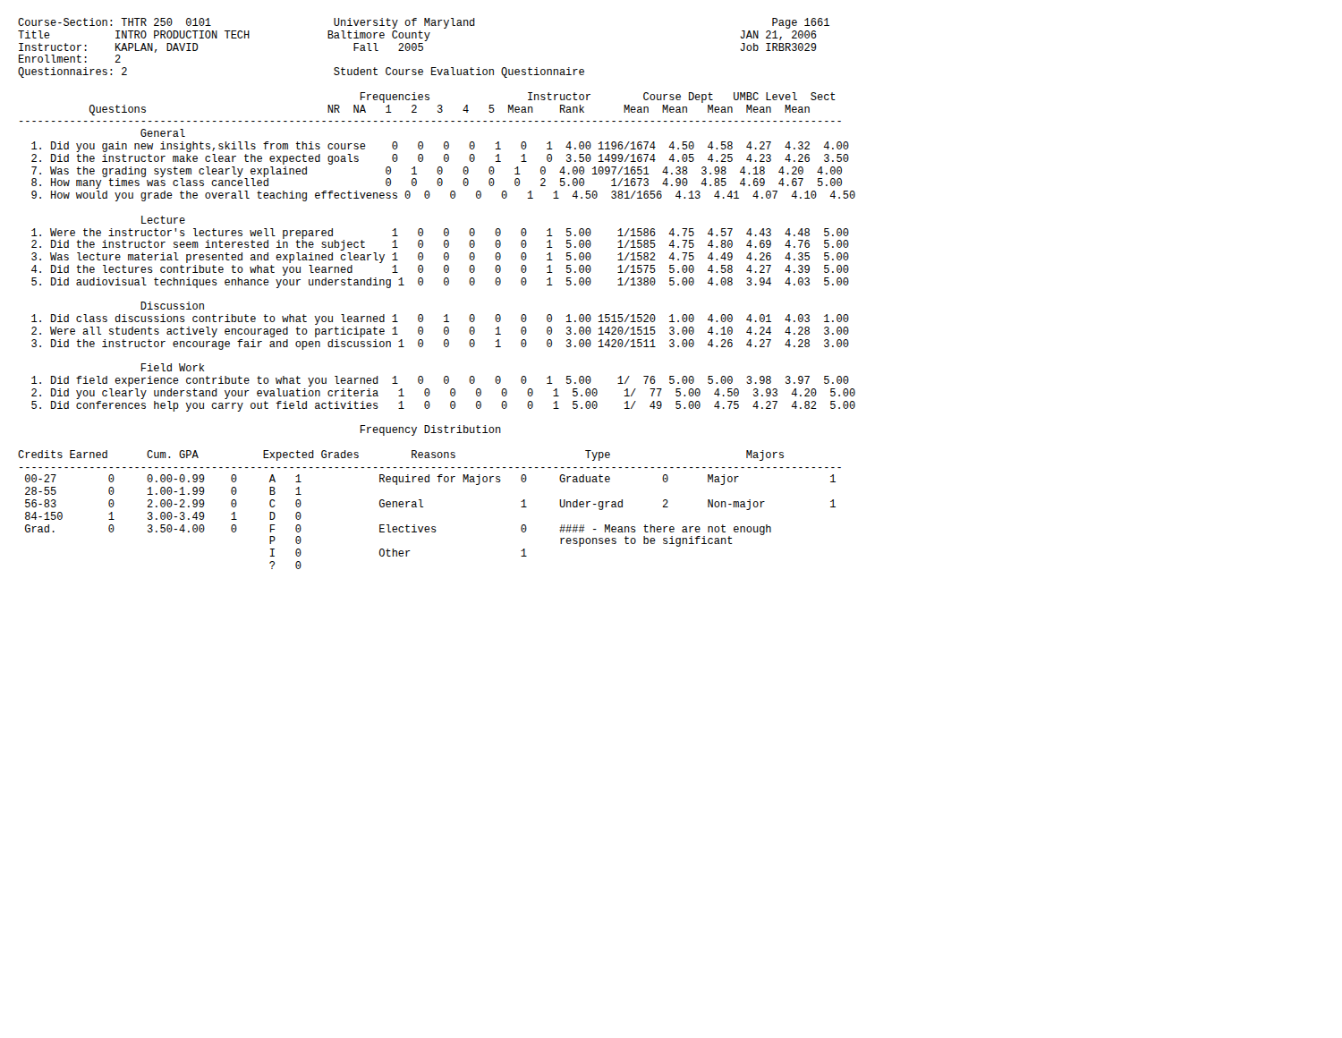Course-Section: THTR 250  0101                   University of Maryland                                              Page 1661
Title          INTRO PRODUCTION TECH            Baltimore County                                                JAN 21, 2006
Instructor:    KAPLAN, DAVID                        Fall   2005                                                 Job IRBR3029
Enrollment:    2
Questionnaires: 2                                Student Course Evaluation Questionnaire

                                                     Frequencies               Instructor        Course Dept   UMBC Level  Sect
           Questions                            NR  NA   1   2   3   4   5  Mean    Rank      Mean  Mean   Mean  Mean  Mean
--------------------------------------------------------------------------------------------------------------------------------
                   General
  1. Did you gain new insights,skills from this course    0   0   0   0   1   0   1  4.00 1196/1674  4.50  4.58  4.27  4.32  4.00
  2. Did the instructor make clear the expected goals     0   0   0   0   1   1   0  3.50 1499/1674  4.05  4.25  4.23  4.26  3.50
  7. Was the grading system clearly explained            0   1   0   0   0   1   0  4.00 1097/1651  4.38  3.98  4.18  4.20  4.00
  8. How many times was class cancelled                  0   0   0   0   0   0   2  5.00    1/1673  4.90  4.85  4.69  4.67  5.00
  9. How would you grade the overall teaching effectiveness 0  0   0   0   0   1   1  4.50  381/1656  4.13  4.41  4.07  4.10  4.50

                   Lecture
  1. Were the instructor's lectures well prepared         1   0   0   0   0   0   1  5.00    1/1586  4.75  4.57  4.43  4.48  5.00
  2. Did the instructor seem interested in the subject    1   0   0   0   0   0   1  5.00    1/1585  4.75  4.80  4.69  4.76  5.00
  3. Was lecture material presented and explained clearly 1   0   0   0   0   0   1  5.00    1/1582  4.75  4.49  4.26  4.35  5.00
  4. Did the lectures contribute to what you learned      1   0   0   0   0   0   1  5.00    1/1575  5.00  4.58  4.27  4.39  5.00
  5. Did audiovisual techniques enhance your understanding 1  0   0   0   0   0   1  5.00    1/1380  5.00  4.08  3.94  4.03  5.00

                   Discussion
  1. Did class discussions contribute to what you learned 1   0   1   0   0   0   0  1.00 1515/1520  1.00  4.00  4.01  4.03  1.00
  2. Were all students actively encouraged to participate 1   0   0   0   1   0   0  3.00 1420/1515  3.00  4.10  4.24  4.28  3.00
  3. Did the instructor encourage fair and open discussion 1  0   0   0   1   0   0  3.00 1420/1511  3.00  4.26  4.27  4.28  3.00

                   Field Work
  1. Did field experience contribute to what you learned  1   0   0   0   0   0   1  5.00    1/  76  5.00  5.00  3.98  3.97  5.00
  2. Did you clearly understand your evaluation criteria   1   0   0   0   0   0   1  5.00    1/  77  5.00  4.50  3.93  4.20  5.00
  5. Did conferences help you carry out field activities   1   0   0   0   0   0   1  5.00    1/  49  5.00  4.75  4.27  4.82  5.00

                                                     Frequency Distribution

Credits Earned      Cum. GPA          Expected Grades        Reasons                    Type                     Majors
--------------------------------------------------------------------------------------------------------------------------------
 00-27        0     0.00-0.99    0     A   1            Required for Majors   0     Graduate        0      Major              1
 28-55        0     1.00-1.99    0     B   1
 56-83        0     2.00-2.99    0     C   0            General               1     Under-grad      2      Non-major          1
 84-150       1     3.00-3.49    1     D   0
 Grad.        0     3.50-4.00    0     F   0            Electives             0     #### - Means there are not enough
                                       P   0                                        responses to be significant
                                       I   0            Other                 1
                                       ?   0